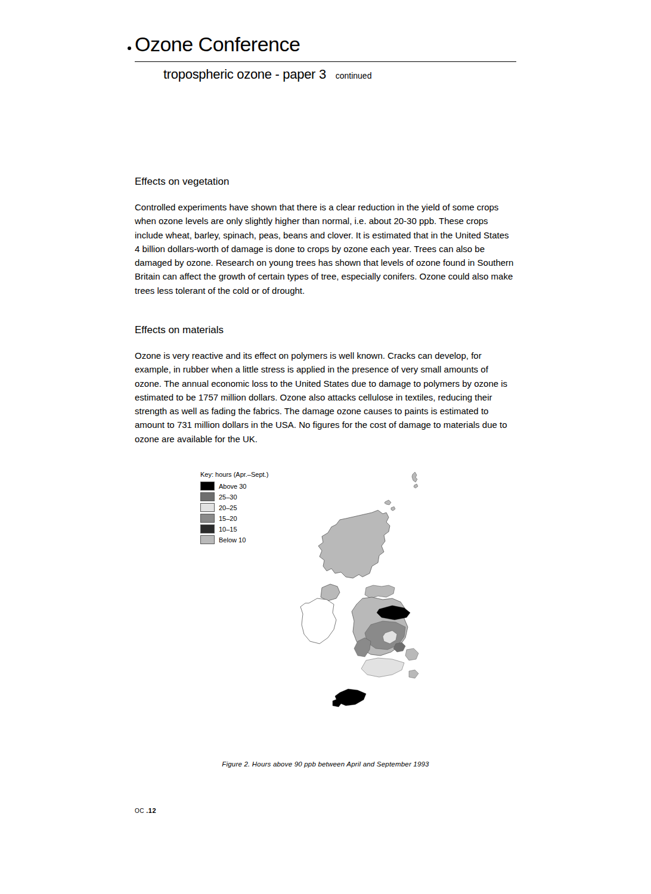Ozone Conference
tropospheric ozone - paper 3 continued
Effects on vegetation
Controlled experiments have shown that there is a clear reduction in the yield of some crops when ozone levels are only slightly higher than normal, i.e. about 20-30 ppb. These crops include wheat, barley, spinach, peas, beans and clover. It is estimated that in the United States 4 billion dollars-worth of damage is done to crops by ozone each year. Trees can also be damaged by ozone. Research on young trees has shown that levels of ozone found in Southern Britain can affect the growth of certain types of tree, especially conifers. Ozone could also make trees less tolerant of the cold or of drought.
Effects on materials
Ozone is very reactive and its effect on polymers is well known. Cracks can develop, for example, in rubber when a little stress is applied in the presence of very small amounts of ozone. The annual economic loss to the United States due to damage to polymers by ozone is estimated to be 1757 million dollars. Ozone also attacks cellulose in textiles, reducing their strength as well as fading the fabrics. The damage ozone causes to paints is estimated to amount to 731 million dollars in the USA. No figures for the cost of damage to materials due to ozone are available for the UK.
Key: hours (Apr.–Sept.)
Above 30
25–30
20–25
15–20
10–15
Below 10
Figure 2. Hours above 90 ppb between April and September 1993
OC .12